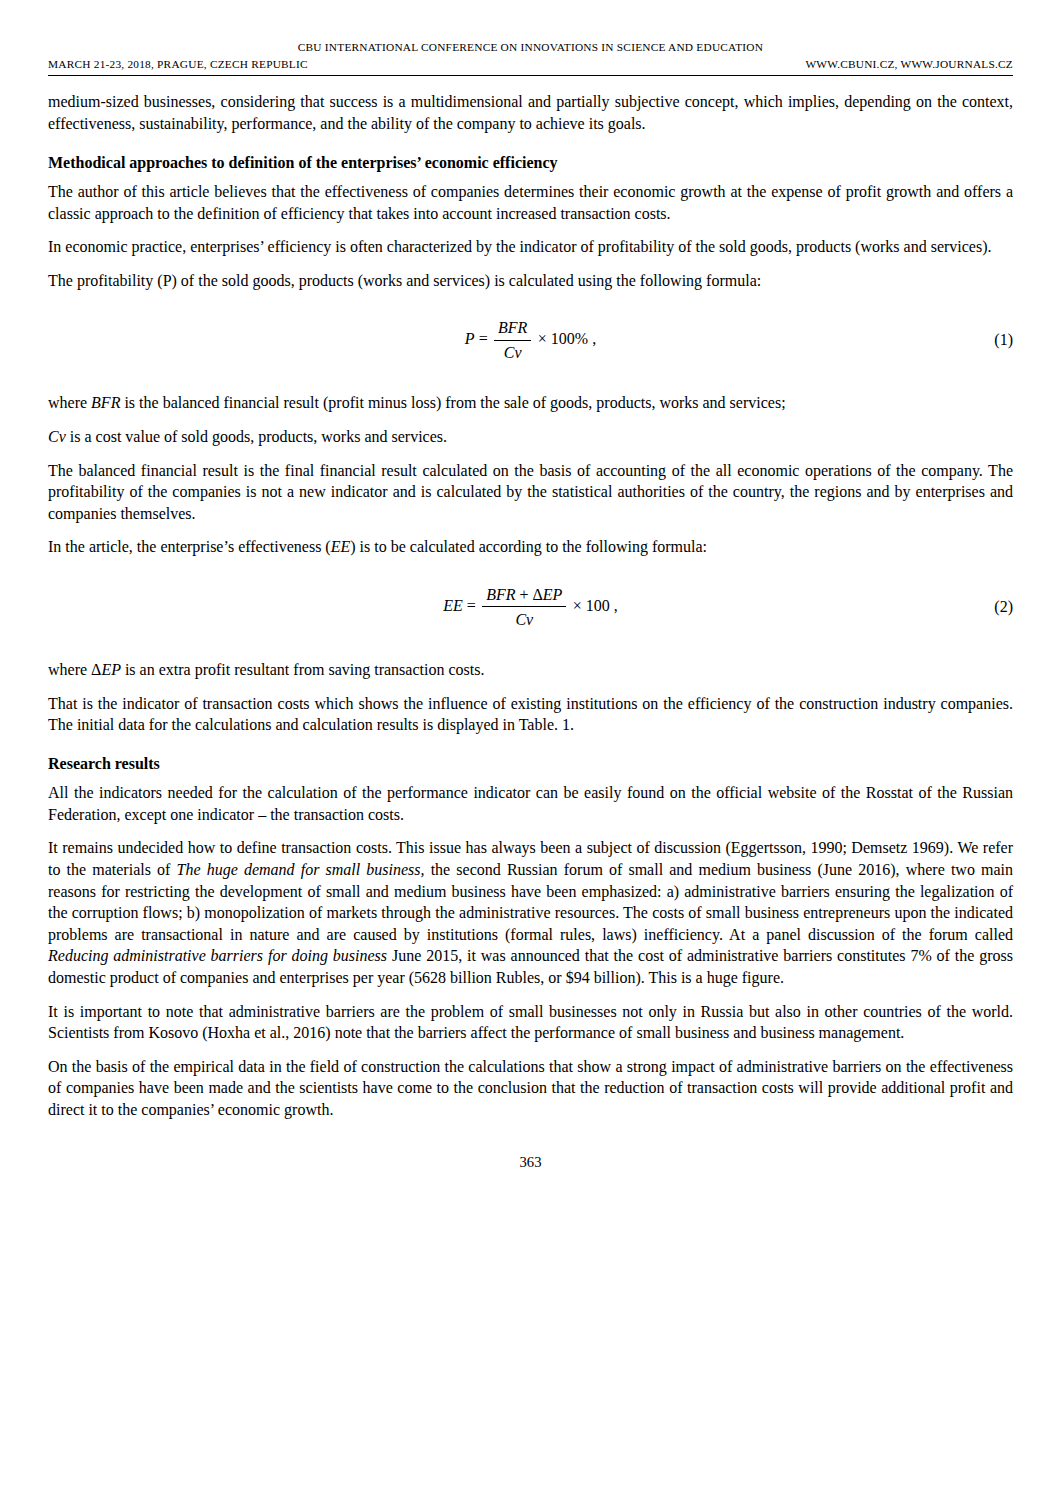CBU International Conference on Innovations in Science and Education
March 21-23, 2018, Prague, Czech Republic www.cbuni.cz, www.journals.cz
medium-sized businesses, considering that success is a multidimensional and partially subjective concept, which implies, depending on the context, effectiveness, sustainability, performance, and the ability of the company to achieve its goals.
Methodical approaches to definition of the enterprises’ economic efficiency
The author of this article believes that the effectiveness of companies determines their economic growth at the expense of profit growth and offers a classic approach to the definition of efficiency that takes into account increased transaction costs.
In economic practice, enterprises’ efficiency is often characterized by the indicator of profitability of the sold goods, products (works and services).
The profitability (P) of the sold goods, products (works and services) is calculated using the following formula:
P = BFR Cv × 100% , (1)
where BFR is the balanced financial result (profit minus loss) from the sale of goods, products, works and services;
Cv is a cost value of sold goods, products, works and services.
The balanced financial result is the final financial result calculated on the basis of accounting of the all economic operations of the company. The profitability of the companies is not a new indicator and is calculated by the statistical authorities of the country, the regions and by enterprises and companies themselves.
In the article, the enterprise’s effectiveness (EE) is to be calculated according to the following formula:
EE = BFR + ΔEP Cv × 100 , (2)
where ΔEP is an extra profit resultant from saving transaction costs.
That is the indicator of transaction costs which shows the influence of existing institutions on the efficiency of the construction industry companies. The initial data for the calculations and calculation results is displayed in Table. 1.
Research results
All the indicators needed for the calculation of the performance indicator can be easily found on the official website of the Rosstat of the Russian Federation, except one indicator – the transaction costs.
It remains undecided how to define transaction costs. This issue has always been a subject of discussion (Eggertsson, 1990; Demsetz 1969). We refer to the materials of The huge demand for small business, the second Russian forum of small and medium business (June 2016), where two main reasons for restricting the development of small and medium business have been emphasized: a) administrative barriers ensuring the legalization of the corruption flows; b) monopolization of markets through the administrative resources. The costs of small business entrepreneurs upon the indicated problems are transactional in nature and are caused by institutions (formal rules, laws) inefficiency. At a panel discussion of the forum called Reducing administrative barriers for doing business June 2015, it was announced that the cost of administrative barriers constitutes 7% of the gross domestic product of companies and enterprises per year (5628 billion Rubles, or $94 billion). This is a huge figure.
It is important to note that administrative barriers are the problem of small businesses not only in Russia but also in other countries of the world. Scientists from Kosovo (Hoxha et al., 2016) note that the barriers affect the performance of small business and business management.
On the basis of the empirical data in the field of construction the calculations that show a strong impact of administrative barriers on the effectiveness of companies have been made and the scientists have come to the conclusion that the reduction of transaction costs will provide additional profit and direct it to the companies’ economic growth.
363